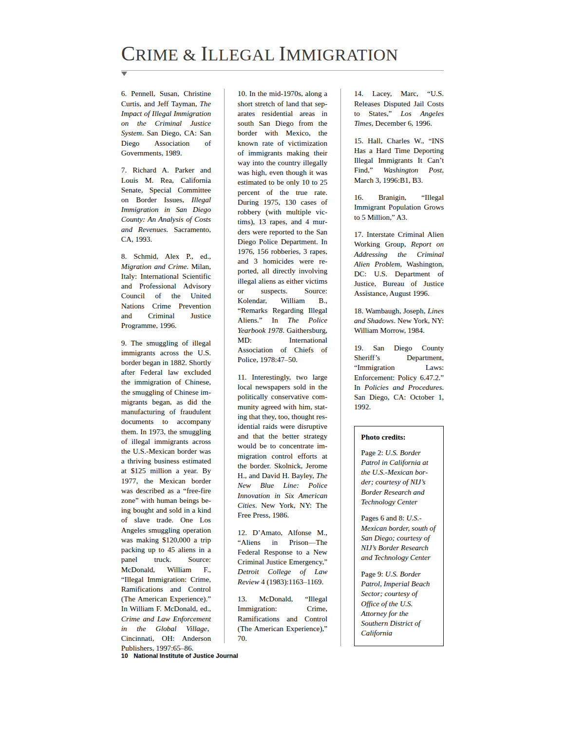CRIME & ILLEGAL IMMIGRATION
6. Pennell, Susan, Christine Curtis, and Jeff Tayman, The Impact of Illegal Immigration on the Criminal Justice System. San Diego, CA: San Diego Association of Governments, 1989.
7. Richard A. Parker and Louis M. Rea, California Senate, Special Committee on Border Issues, Illegal Immigration in San Diego County: An Analysis of Costs and Revenues. Sacramento, CA, 1993.
8. Schmid, Alex P., ed., Migration and Crime. Milan, Italy: International Scientific and Professional Advisory Council of the United Nations Crime Prevention and Criminal Justice Programme, 1996.
9. The smuggling of illegal immigrants across the U.S. border began in 1882. Shortly after Federal law excluded the immigration of Chinese, the smuggling of Chinese immigrants began, as did the manufacturing of fraudulent documents to accompany them. In 1973, the smuggling of illegal immigrants across the U.S.-Mexican border was a thriving business estimated at $125 million a year. By 1977, the Mexican border was described as a “free-fire zone” with human beings being bought and sold in a kind of slave trade. One Los Angeles smuggling operation was making $120,000 a trip packing up to 45 aliens in a panel truck. Source: McDonald, William F., “Illegal Immigration: Crime, Ramifications and Control (The American Experience).” In William F. McDonald, ed., Crime and Law Enforcement in the Global Village, Cincinnati, OH: Anderson Publishers, 1997:65–86.
10. In the mid-1970s, along a short stretch of land that separates residential areas in south San Diego from the border with Mexico, the known rate of victimization of immigrants making their way into the country illegally was high, even though it was estimated to be only 10 to 25 percent of the true rate. During 1975, 130 cases of robbery (with multiple victims), 13 rapes, and 4 murders were reported to the San Diego Police Department. In 1976, 156 robberies, 3 rapes, and 3 homicides were reported, all directly involving illegal aliens as either victims or suspects. Source: Kolendar, William B., “Remarks Regarding Illegal Aliens.” In The Police Yearbook 1978. Gaithersburg, MD: International Association of Chiefs of Police, 1978:47–50.
11. Interestingly, two large local newspapers sold in the politically conservative community agreed with him, stating that they, too, thought residential raids were disruptive and that the better strategy would be to concentrate immigration control efforts at the border. Skolnick, Jerome H., and David H. Bayley, The New Blue Line: Police Innovation in Six American Cities. New York, NY: The Free Press, 1986.
12. D’Amato, Alfonse M., “Aliens in Prison—The Federal Response to a New Criminal Justice Emergency,” Detroit College of Law Review 4 (1983):1163–1169.
13. McDonald, “Illegal Immigration: Crime, Ramifications and Control (The American Experience),” 70.
14. Lacey, Marc, “U.S. Releases Disputed Jail Costs to States,” Los Angeles Times, December 6, 1996.
15. Hall, Charles W., “INS Has a Hard Time Deporting Illegal Immigrants It Can’t Find,” Washington Post, March 3, 1996:B1, B3.
16. Branigin, “Illegal Immigrant Population Grows to 5 Million,” A3.
17. Interstate Criminal Alien Working Group, Report on Addressing the Criminal Alien Problem, Washington, DC: U.S. Department of Justice, Bureau of Justice Assistance, August 1996.
18. Wambaugh, Joseph, Lines and Shadows. New York, NY: William Morrow, 1984.
19. San Diego County Sheriff’s Department, “Immigration Laws: Enforcement: Policy 6.47.2.” In Policies and Procedures. San Diego, CA: October 1, 1992.
Photo credits:
Page 2: U.S. Border Patrol in California at the U.S.-Mexican border; courtesy of NIJ’s Border Research and Technology Center
Pages 6 and 8: U.S.-Mexican border, south of San Diego; courtesy of NIJ’s Border Research and Technology Center
Page 9: U.S. Border Patrol, Imperial Beach Sector; courtesy of Office of the U.S. Attorney for the Southern District of California
10 National Institute of Justice Journal